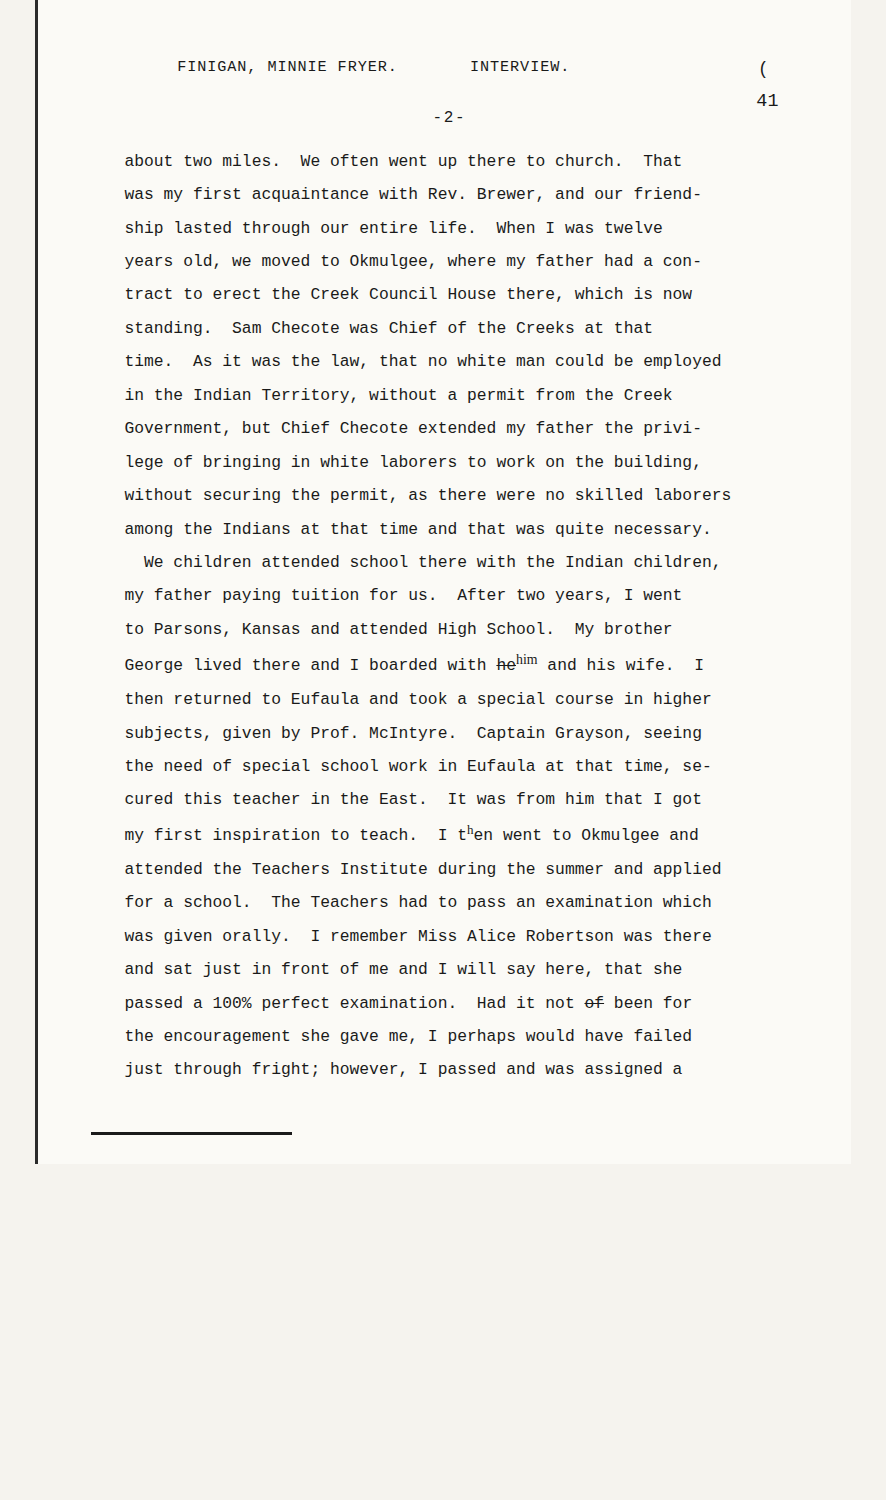FINIGAN, MINNIE FRYER. INTERVIEW. (
-2-
41
about two miles. We often went up there to church. That
was my first acquaintance with Rev. Brewer, and our friend-
ship lasted through our entire life. When I was twelve
years old, we moved to Okmulgee, where my father had a con-
tract to erect the Creek Council House there, which is now
standing. Sam Checote was Chief of the Creeks at that
time. As it was the law, that no white man could be employed
in the Indian Territory, without a permit from the Creek
Government, but Chief Checote extended my father the privi-
lege of bringing in white laborers to work on the building,
without securing the permit, as there were no skilled laborers
among the Indians at that time and that was quite necessary.
We children attended school there with the Indian children,
my father paying tuition for us. After two years, I went
to Parsons, Kansas and attended High School. My brother
George lived there and I boarded with he him and his wife. I
then returned to Eufaula and took a special course in higher
subjects, given by Prof. McIntyre. Captain Grayson, seeing
the need of special school work in Eufaula at that time, se-
cured this teacher in the East. It was from him that I got
my first inspiration to teach. I then went to Okmulgee and
attended the Teachers Institute during the summer and applied
for a school. The Teachers had to pass an examination which
was given orally. I remember Miss Alice Robertson was there
and sat just in front of me and I will say here, that she
passed a 100% perfect examination. Had it not of been for
the encouragement she gave me, I perhaps would have failed
just through fright; however, I passed and was assigned a